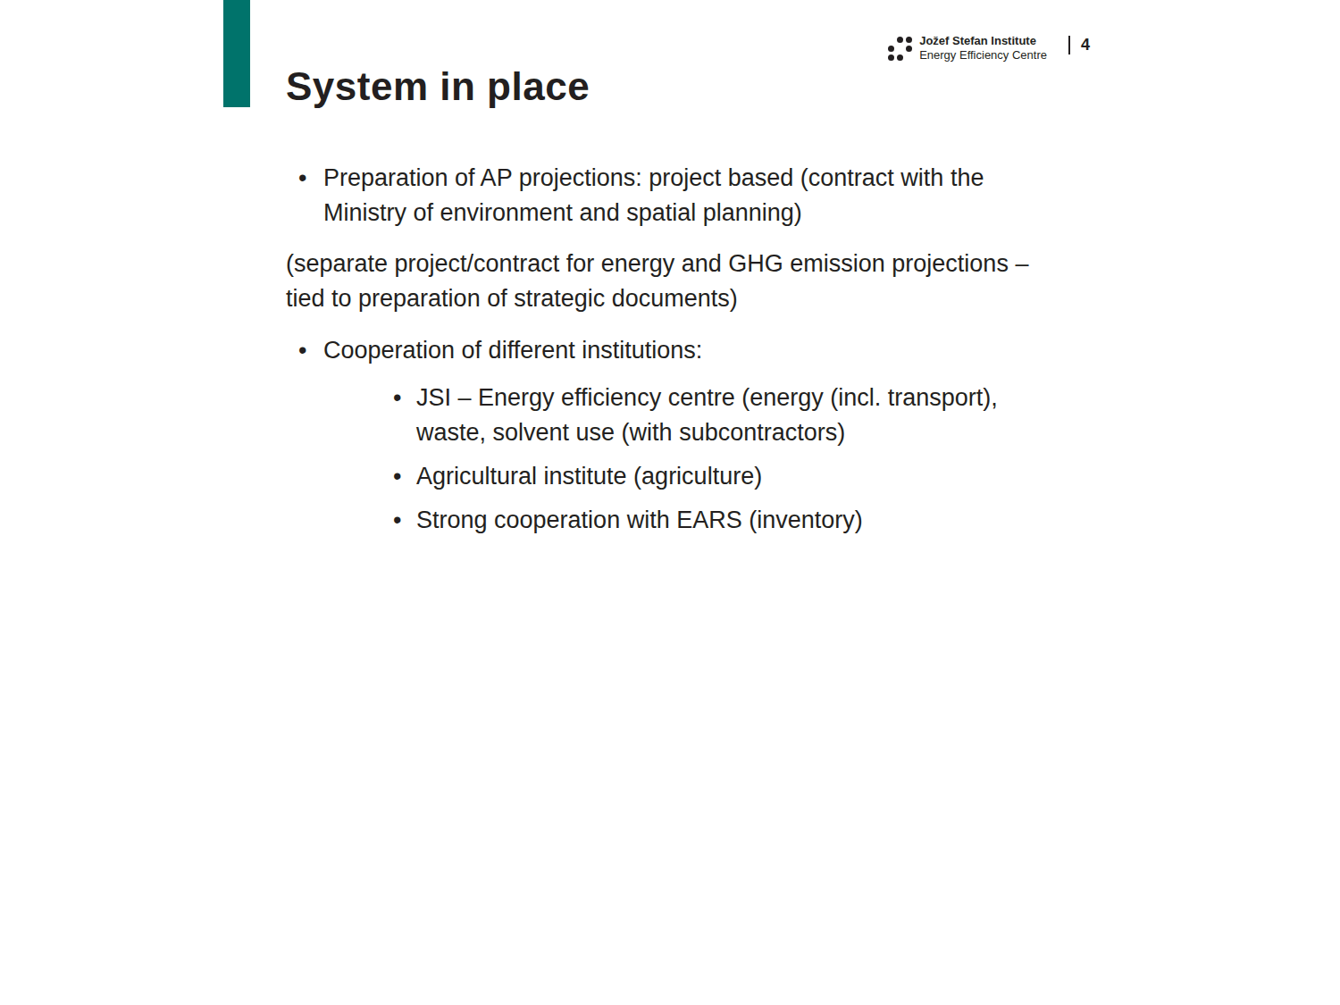Jožef Stefan Institute
Energy Efficiency Centre
4
System in place
Preparation of AP projections: project based (contract with the Ministry of environment and spatial planning)
(separate project/contract for energy and GHG emission projections – tied to preparation of strategic documents)
Cooperation of different institutions:
JSI – Energy efficiency centre (energy (incl. transport), waste, solvent use (with subcontractors)
Agricultural institute (agriculture)
Strong cooperation with EARS (inventory)